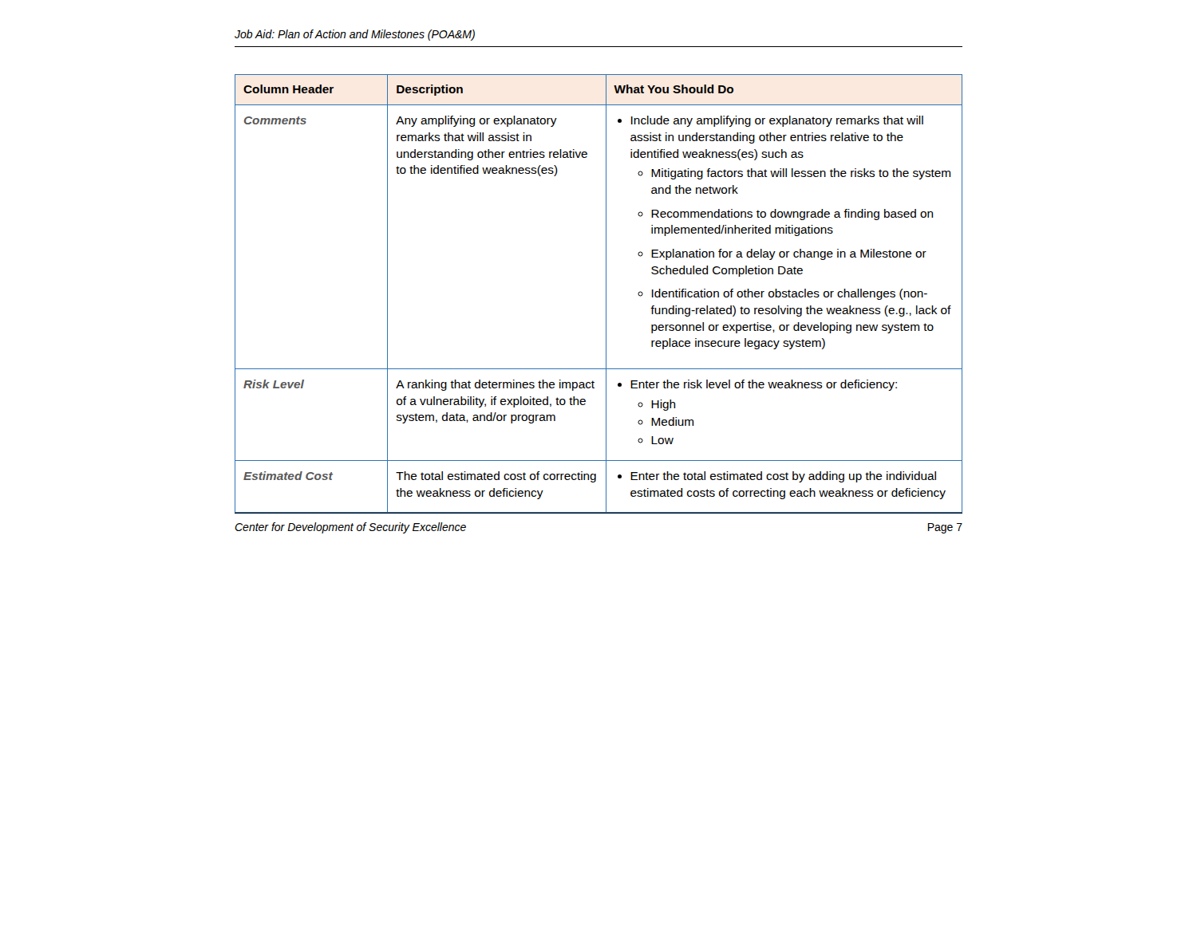Job Aid: Plan of Action and Milestones (POA&M)
| Column Header | Description | What You Should Do |
| --- | --- | --- |
| Comments | Any amplifying or explanatory remarks that will assist in understanding other entries relative to the identified weakness(es) | Include any amplifying or explanatory remarks that will assist in understanding other entries relative to the identified weakness(es) such as Mitigating factors that will lessen the risks to the system and the network Recommendations to downgrade a finding based on implemented/inherited mitigations Explanation for a delay or change in a Milestone or Scheduled Completion Date Identification of other obstacles or challenges (non-funding-related) to resolving the weakness (e.g., lack of personnel or expertise, or developing new system to replace insecure legacy system) |
| Risk Level | A ranking that determines the impact of a vulnerability, if exploited, to the system, data, and/or program | Enter the risk level of the weakness or deficiency: High Medium Low |
| Estimated Cost | The total estimated cost of correcting the weakness or deficiency | Enter the total estimated cost by adding up the individual estimated costs of correcting each weakness or deficiency |
Center for Development of Security Excellence
Page 7